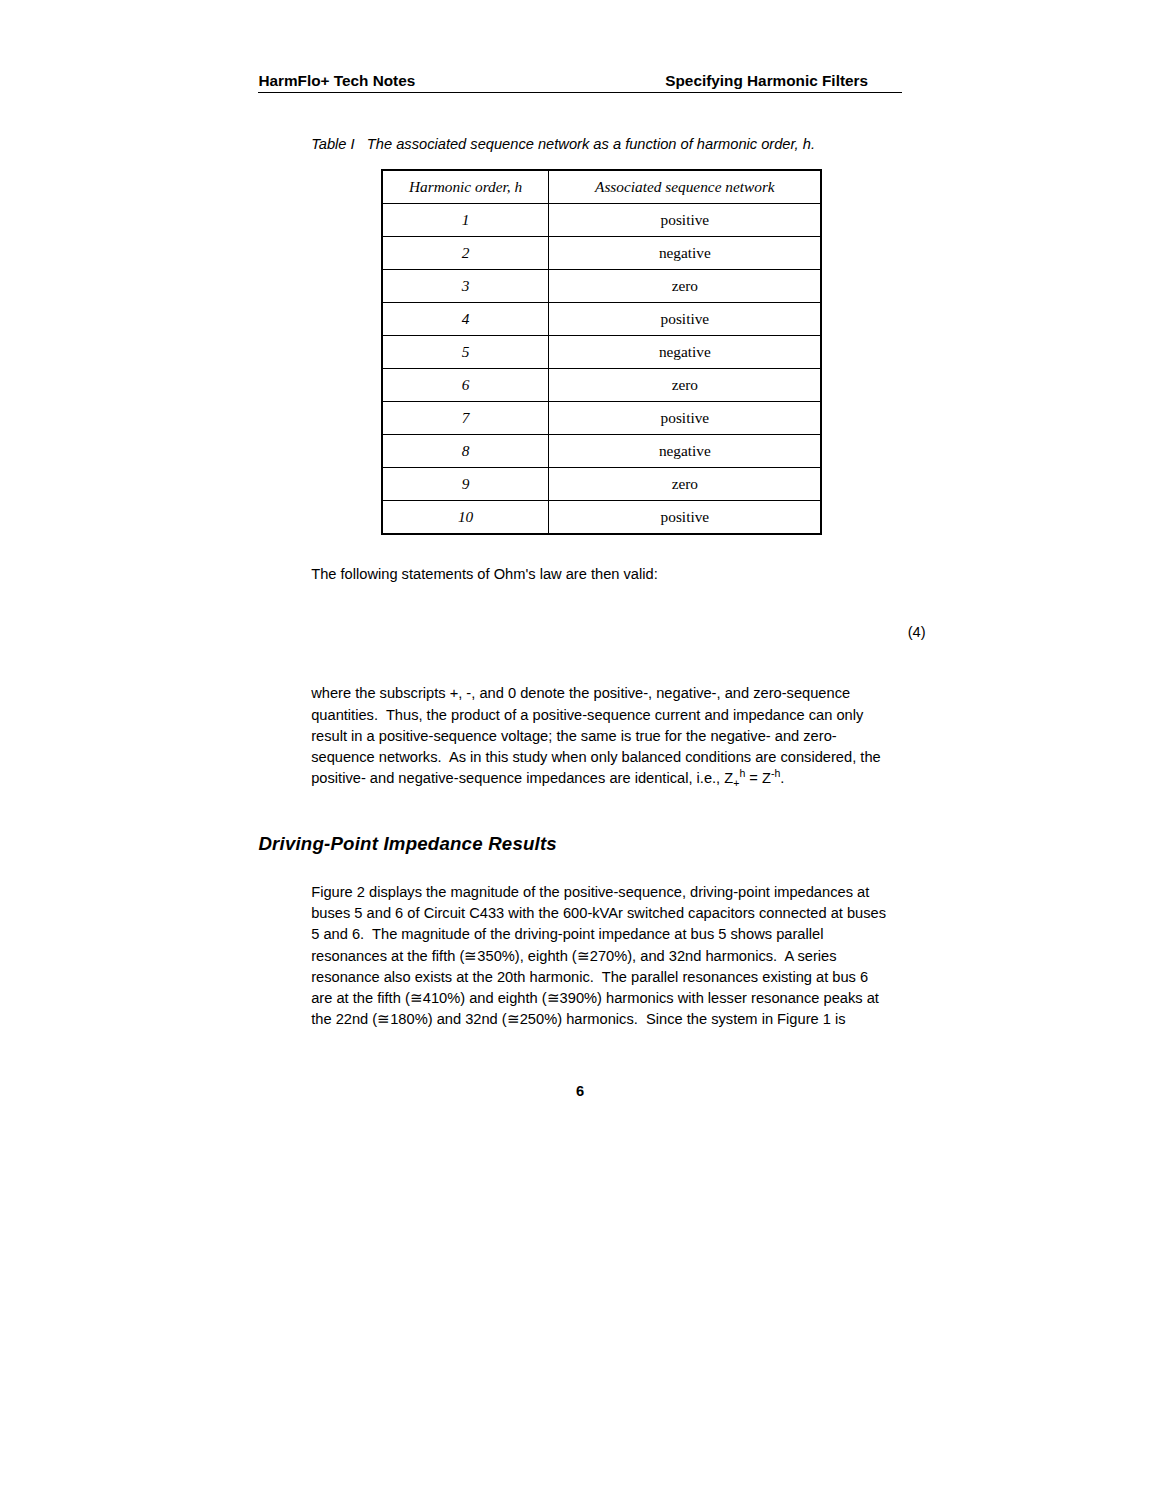HarmFlo+ Tech Notes Specifying Harmonic Filters
Table I The associated sequence network as a function of harmonic order, h.
| Harmonic order, h | Associated sequence network |
| --- | --- |
| 1 | positive |
| 2 | negative |
| 3 | zero |
| 4 | positive |
| 5 | negative |
| 6 | zero |
| 7 | positive |
| 8 | negative |
| 9 | zero |
| 10 | positive |
The following statements of Ohm's law are then valid:
(4)
where the subscripts +, -, and 0 denote the positive-, negative-, and zero-sequence quantities. Thus, the product of a positive-sequence current and impedance can only result in a positive-sequence voltage; the same is true for the negative- and zero- sequence networks. As in this study when only balanced conditions are considered, the positive- and negative-sequence impedances are identical, i.e., Z+h = Z-h.
Driving-Point Impedance Results
Figure 2 displays the magnitude of the positive-sequence, driving-point impedances at buses 5 and 6 of Circuit C433 with the 600-kVAr switched capacitors connected at buses 5 and 6. The magnitude of the driving-point impedance at bus 5 shows parallel resonances at the fifth (≅350%), eighth (≅270%), and 32nd harmonics. A series resonance also exists at the 20th harmonic. The parallel resonances existing at bus 6 are at the fifth (≅410%) and eighth (≅390%) harmonics with lesser resonance peaks at the 22nd (≅180%) and 32nd (≅250%) harmonics. Since the system in Figure 1 is
6